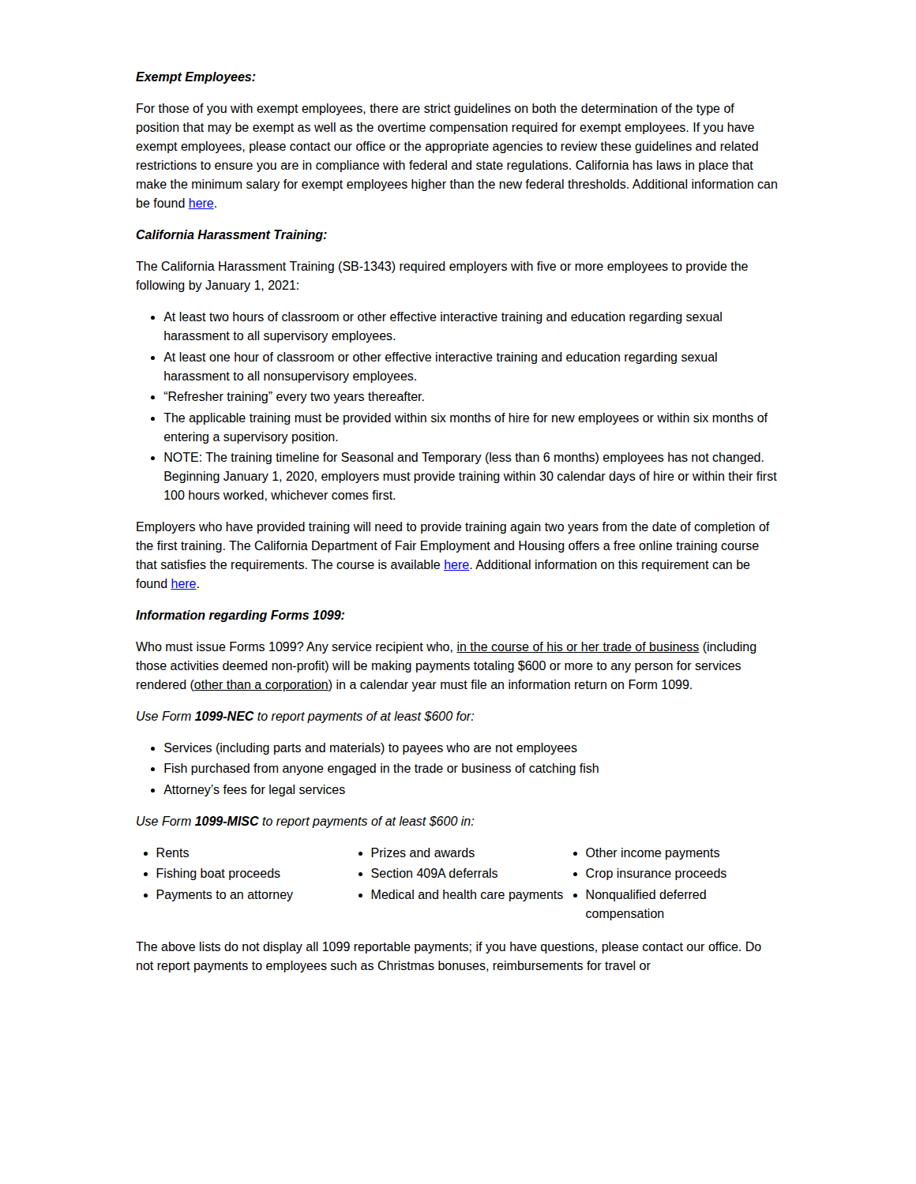Exempt Employees:
For those of you with exempt employees, there are strict guidelines on both the determination of the type of position that may be exempt as well as the overtime compensation required for exempt employees. If you have exempt employees, please contact our office or the appropriate agencies to review these guidelines and related restrictions to ensure you are in compliance with federal and state regulations. California has laws in place that make the minimum salary for exempt employees higher than the new federal thresholds. Additional information can be found here.
California Harassment Training:
The California Harassment Training (SB-1343) required employers with five or more employees to provide the following by January 1, 2021:
At least two hours of classroom or other effective interactive training and education regarding sexual harassment to all supervisory employees.
At least one hour of classroom or other effective interactive training and education regarding sexual harassment to all nonsupervisory employees.
“Refresher training” every two years thereafter.
The applicable training must be provided within six months of hire for new employees or within six months of entering a supervisory position.
NOTE: The training timeline for Seasonal and Temporary (less than 6 months) employees has not changed. Beginning January 1, 2020, employers must provide training within 30 calendar days of hire or within their first 100 hours worked, whichever comes first.
Employers who have provided training will need to provide training again two years from the date of completion of the first training. The California Department of Fair Employment and Housing offers a free online training course that satisfies the requirements. The course is available here. Additional information on this requirement can be found here.
Information regarding Forms 1099:
Who must issue Forms 1099? Any service recipient who, in the course of his or her trade of business (including those activities deemed non-profit) will be making payments totaling $600 or more to any person for services rendered (other than a corporation) in a calendar year must file an information return on Form 1099.
Use Form 1099-NEC to report payments of at least $600 for:
Services (including parts and materials) to payees who are not employees
Fish purchased from anyone engaged in the trade or business of catching fish
Attorney’s fees for legal services
Use Form 1099-MISC to report payments of at least $600 in:
| Rents Fishing boat proceeds Payments to an attorney | Prizes and awards Section 409A deferrals Medical and health care payments | Other income payments Crop insurance proceeds Nonqualified deferred compensation |
The above lists do not display all 1099 reportable payments; if you have questions, please contact our office. Do not report payments to employees such as Christmas bonuses, reimbursements for travel or